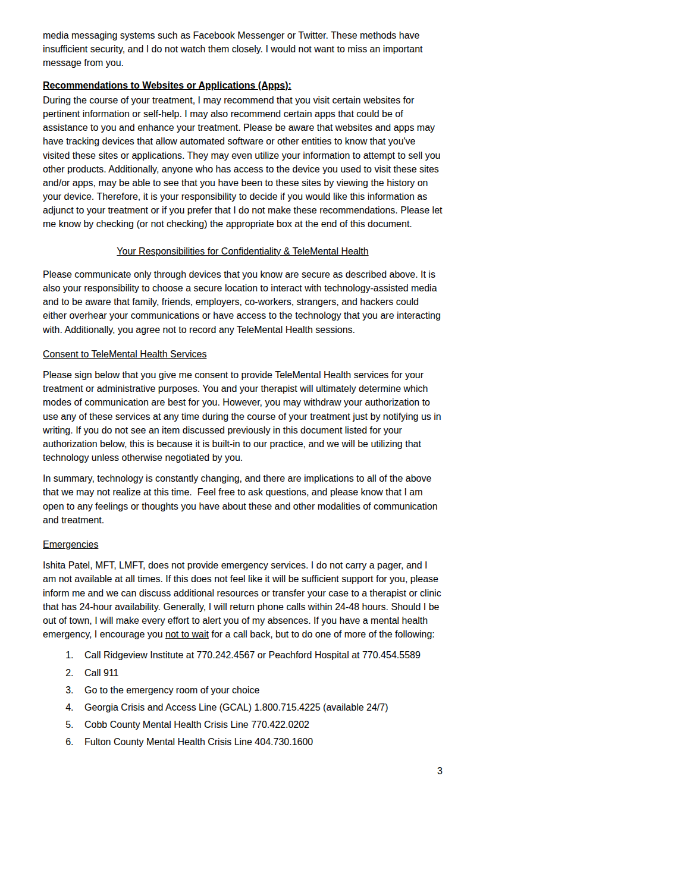media messaging systems such as Facebook Messenger or Twitter. These methods have insufficient security, and I do not watch them closely. I would not want to miss an important message from you.
Recommendations to Websites or Applications (Apps):
During the course of your treatment, I may recommend that you visit certain websites for pertinent information or self-help. I may also recommend certain apps that could be of assistance to you and enhance your treatment. Please be aware that websites and apps may have tracking devices that allow automated software or other entities to know that you've visited these sites or applications. They may even utilize your information to attempt to sell you other products. Additionally, anyone who has access to the device you used to visit these sites and/or apps, may be able to see that you have been to these sites by viewing the history on your device. Therefore, it is your responsibility to decide if you would like this information as adjunct to your treatment or if you prefer that I do not make these recommendations. Please let me know by checking (or not checking) the appropriate box at the end of this document.
Your Responsibilities for Confidentiality & TeleMental Health
Please communicate only through devices that you know are secure as described above. It is also your responsibility to choose a secure location to interact with technology-assisted media and to be aware that family, friends, employers, co-workers, strangers, and hackers could either overhear your communications or have access to the technology that you are interacting with. Additionally, you agree not to record any TeleMental Health sessions.
Consent to TeleMental Health Services
Please sign below that you give me consent to provide TeleMental Health services for your treatment or administrative purposes. You and your therapist will ultimately determine which modes of communication are best for you. However, you may withdraw your authorization to use any of these services at any time during the course of your treatment just by notifying us in writing. If you do not see an item discussed previously in this document listed for your authorization below, this is because it is built-in to our practice, and we will be utilizing that technology unless otherwise negotiated by you.
In summary, technology is constantly changing, and there are implications to all of the above that we may not realize at this time. Feel free to ask questions, and please know that I am open to any feelings or thoughts you have about these and other modalities of communication and treatment.
Emergencies
Ishita Patel, MFT, LMFT, does not provide emergency services. I do not carry a pager, and I am not available at all times. If this does not feel like it will be sufficient support for you, please inform me and we can discuss additional resources or transfer your case to a therapist or clinic that has 24-hour availability. Generally, I will return phone calls within 24-48 hours. Should I be out of town, I will make every effort to alert you of my absences. If you have a mental health emergency, I encourage you not to wait for a call back, but to do one of more of the following:
Call Ridgeview Institute at 770.242.4567 or Peachford Hospital at 770.454.5589
Call 911
Go to the emergency room of your choice
Georgia Crisis and Access Line (GCAL) 1.800.715.4225 (available 24/7)
Cobb County Mental Health Crisis Line 770.422.0202
Fulton County Mental Health Crisis Line 404.730.1600
3